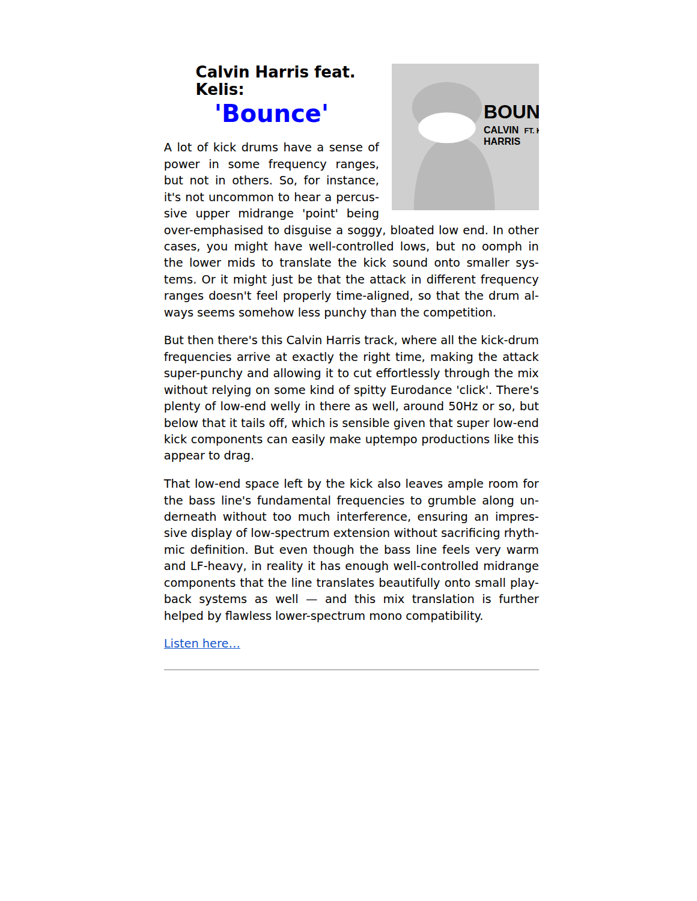Calvin Harris feat. Kelis:
'Bounce'
A lot of kick drums have a sense of power in some frequency ranges, but not in others. So, for instance, it's not uncommon to hear a percussive upper midrange 'point' being over-emphasised to disguise a soggy, bloated low end. In other cases, you might have well-controlled lows, but no oomph in the lower mids to translate the kick sound onto smaller systems. Or it might just be that the attack in different frequency ranges doesn't feel properly time-aligned, so that the drum always seems somehow less punchy than the competition.
But then there's this Calvin Harris track, where all the kick-drum frequencies arrive at exactly the right time, making the attack super-punchy and allowing it to cut effortlessly through the mix without relying on some kind of spitty Eurodance 'click'. There's plenty of low-end welly in there as well, around 50Hz or so, but below that it tails off, which is sensible given that super low-end kick components can easily make uptempo productions like this appear to drag.
That low-end space left by the kick also leaves ample room for the bass line's fundamental frequencies to grumble along underneath without too much interference, ensuring an impressive display of low-spectrum extension without sacrificing rhythmic definition. But even though the bass line feels very warm and LF-heavy, in reality it has enough well-controlled midrange components that the line translates beautifully onto small playback systems as well — and this mix translation is further helped by flawless lower-spectrum mono compatibility.
Listen here…